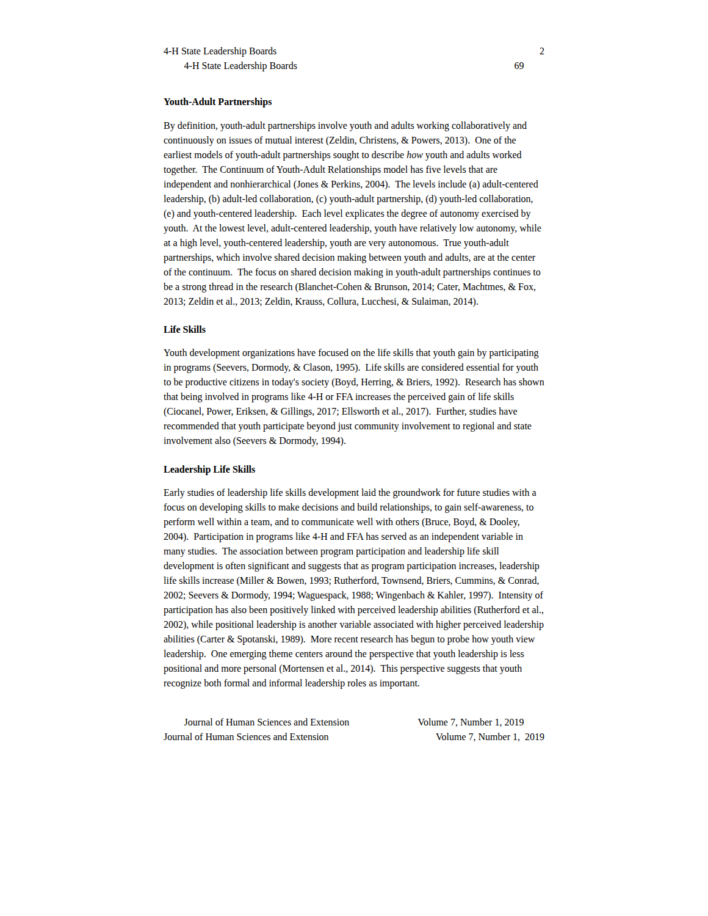4-H State Leadership Boards 2
4-H State Leadership Boards 69
Youth-Adult Partnerships
By definition, youth-adult partnerships involve youth and adults working collaboratively and continuously on issues of mutual interest (Zeldin, Christens, & Powers, 2013). One of the earliest models of youth-adult partnerships sought to describe how youth and adults worked together. The Continuum of Youth-Adult Relationships model has five levels that are independent and nonhierarchical (Jones & Perkins, 2004). The levels include (a) adult-centered leadership, (b) adult-led collaboration, (c) youth-adult partnership, (d) youth-led collaboration, (e) and youth-centered leadership. Each level explicates the degree of autonomy exercised by youth. At the lowest level, adult-centered leadership, youth have relatively low autonomy, while at a high level, youth-centered leadership, youth are very autonomous. True youth-adult partnerships, which involve shared decision making between youth and adults, are at the center of the continuum. The focus on shared decision making in youth-adult partnerships continues to be a strong thread in the research (Blanchet-Cohen & Brunson, 2014; Cater, Machtmes, & Fox, 2013; Zeldin et al., 2013; Zeldin, Krauss, Collura, Lucchesi, & Sulaiman, 2014).
Life Skills
Youth development organizations have focused on the life skills that youth gain by participating in programs (Seevers, Dormody, & Clason, 1995). Life skills are considered essential for youth to be productive citizens in today's society (Boyd, Herring, & Briers, 1992). Research has shown that being involved in programs like 4-H or FFA increases the perceived gain of life skills (Ciocanel, Power, Eriksen, & Gillings, 2017; Ellsworth et al., 2017). Further, studies have recommended that youth participate beyond just community involvement to regional and state involvement also (Seevers & Dormody, 1994).
Leadership Life Skills
Early studies of leadership life skills development laid the groundwork for future studies with a focus on developing skills to make decisions and build relationships, to gain self-awareness, to perform well within a team, and to communicate well with others (Bruce, Boyd, & Dooley, 2004). Participation in programs like 4-H and FFA has served as an independent variable in many studies. The association between program participation and leadership life skill development is often significant and suggests that as program participation increases, leadership life skills increase (Miller & Bowen, 1993; Rutherford, Townsend, Briers, Cummins, & Conrad, 2002; Seevers & Dormody, 1994; Waguespack, 1988; Wingenbach & Kahler, 1997). Intensity of participation has also been positively linked with perceived leadership abilities (Rutherford et al., 2002), while positional leadership is another variable associated with higher perceived leadership abilities (Carter & Spotanski, 1989). More recent research has begun to probe how youth view leadership. One emerging theme centers around the perspective that youth leadership is less positional and more personal (Mortensen et al., 2014). This perspective suggests that youth recognize both formal and informal leadership roles as important.
Journal of Human Sciences and Extension Volume 7, Number 1, 2019
Journal of Human Sciences and Extension Volume 7, Number 1, 2019